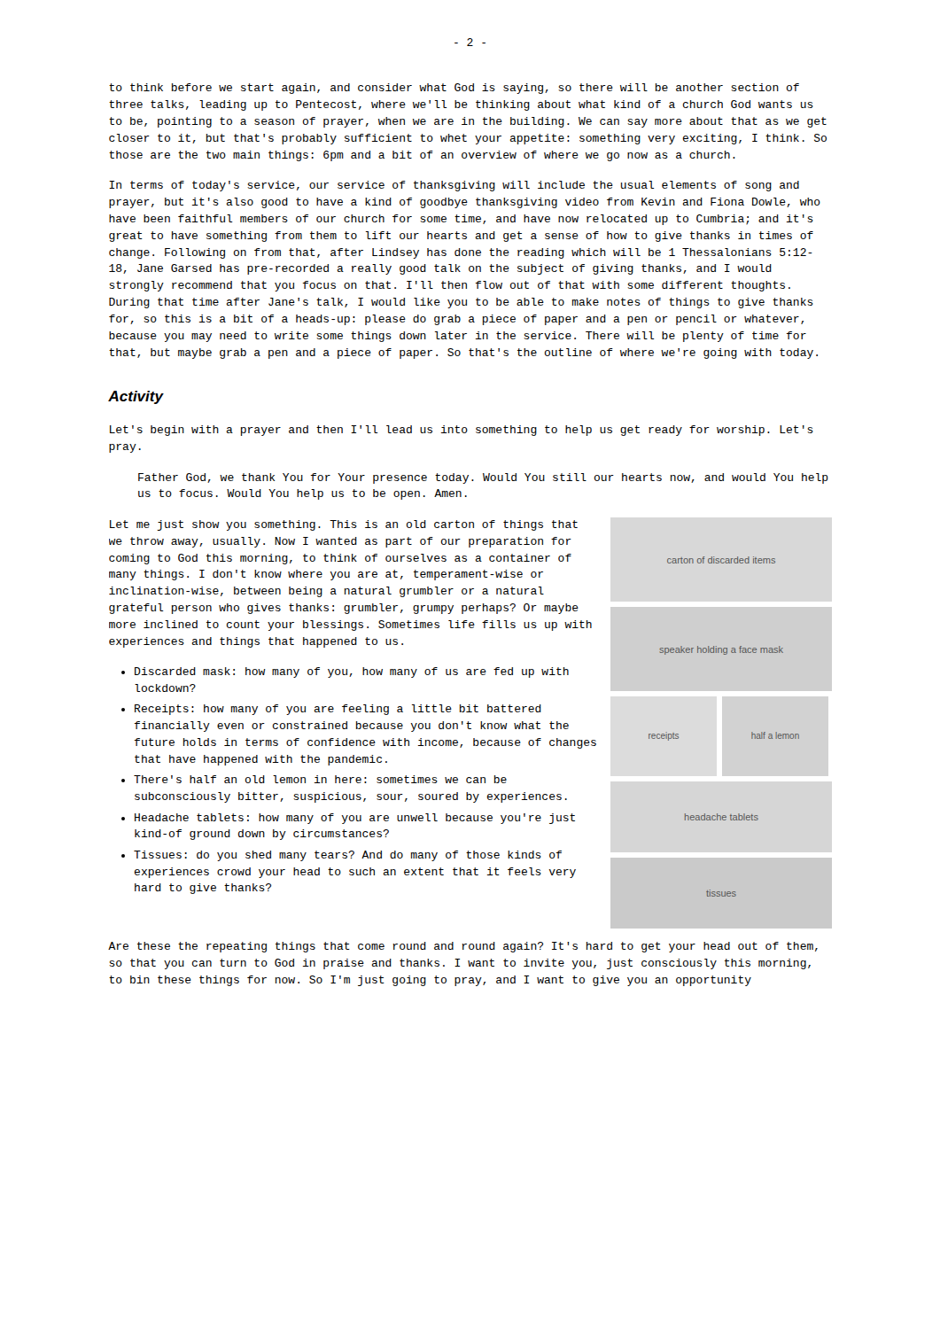- 2 -
to think before we start again, and consider what God is saying, so there will be another section of three talks, leading up to Pentecost, where we'll be thinking about what kind of a church God wants us to be, pointing to a season of prayer, when we are in the building. We can say more about that as we get closer to it, but that's probably sufficient to whet your appetite: something very exciting, I think. So those are the two main things: 6pm and a bit of an overview of where we go now as a church.
In terms of today's service, our service of thanksgiving will include the usual elements of song and prayer, but it's also good to have a kind of goodbye thanksgiving video from Kevin and Fiona Dowle, who have been faithful members of our church for some time, and have now relocated up to Cumbria; and it's great to have something from them to lift our hearts and get a sense of how to give thanks in times of change. Following on from that, after Lindsey has done the reading which will be 1 Thessalonians 5:12-18, Jane Garsed has pre-recorded a really good talk on the subject of giving thanks, and I would strongly recommend that you focus on that. I'll then flow out of that with some different thoughts. During that time after Jane's talk, I would like you to be able to make notes of things to give thanks for, so this is a bit of a heads-up: please do grab a piece of paper and a pen or pencil or whatever, because you may need to write some things down later in the service. There will be plenty of time for that, but maybe grab a pen and a piece of paper. So that's the outline of where we're going with today.
Activity
Let's begin with a prayer and then I'll lead us into something to help us get ready for worship. Let's pray.
Father God, we thank You for Your presence today. Would You still our hearts now, and would You help us to focus. Would You help us to be open. Amen.
Let me just show you something. This is an old carton of things that we throw away, usually. Now I wanted as part of our preparation for coming to God this morning, to think of ourselves as a container of many things. I don't know where you are at, temperament-wise or inclination-wise, between being a natural grumbler or a natural grateful person who gives thanks: grumbler, grumpy perhaps? Or maybe more inclined to count your blessings. Sometimes life fills us up with experiences and things that happened to us.
Discarded mask: how many of you, how many of us are fed up with lockdown?
Receipts: how many of you are feeling a little bit battered financially even or constrained because you don't know what the future holds in terms of confidence with income, because of changes that have happened with the pandemic.
There's half an old lemon in here: sometimes we can be subconsciously bitter, suspicious, sour, soured by experiences.
Headache tablets: how many of you are unwell because you're just kind-of ground down by circumstances?
Tissues: do you shed many tears? And do many of those kinds of experiences crowd your head to such an extent that it feels very hard to give thanks?
Are these the repeating things that come round and round again? It's hard to get your head out of them, so that you can turn to God in praise and thanks. I want to invite you, just consciously this morning, to bin these things for now. So I'm just going to pray, and I want to give you an opportunity